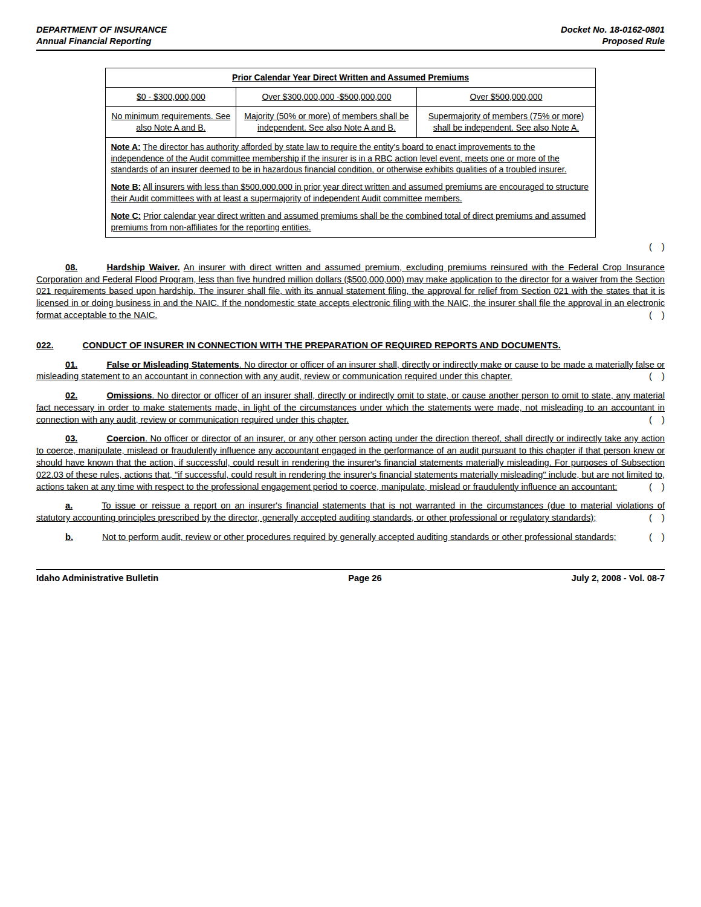DEPARTMENT OF INSURANCE
Annual Financial Reporting
Docket No. 18-0162-0801
Proposed Rule
| Prior Calendar Year Direct Written and Assumed Premiums |
| $0 - $300,000,000 | Over $300,000,000 -$500,000,000 | Over $500,000,000 |
| No minimum requirements. See also Note A and B. | Majority (50% or more) of members shall be independent. See also Note A and B. | Supermajority of members (75% or more) shall be independent. See also Note A. |
| Note A: The director has authority afforded by state law to require the entity's board to enact improvements to the independence of the Audit committee membership if the insurer is in a RBC action level event, meets one or more of the standards of an insurer deemed to be in hazardous financial condition, or otherwise exhibits qualities of a troubled insurer. Note B: All insurers with less than $500,000,000 in prior year direct written and assumed premiums are encouraged to structure their Audit committees with at least a supermajority of independent Audit committee members. Note C: Prior calendar year direct written and assumed premiums shall be the combined total of direct premiums and assumed premiums from non-affiliates for the reporting entities. |
( )
08. Hardship Waiver. An insurer with direct written and assumed premium, excluding premiums reinsured with the Federal Crop Insurance Corporation and Federal Flood Program, less than five hundred million dollars ($500,000,000) may make application to the director for a waiver from the Section 021 requirements based upon hardship. The insurer shall file, with its annual statement filing, the approval for relief from Section 021 with the states that it is licensed in or doing business in and the NAIC. If the nondomestic state accepts electronic filing with the NAIC, the insurer shall file the approval in an electronic format acceptable to the NAIC.( )
022. CONDUCT OF INSURER IN CONNECTION WITH THE PREPARATION OF REQUIRED REPORTS AND DOCUMENTS.
01. False or Misleading Statements. No director or officer of an insurer shall, directly or indirectly make or cause to be made a materially false or misleading statement to an accountant in connection with any audit, review or communication required under this chapter.( )
02. Omissions. No director or officer of an insurer shall, directly or indirectly omit to state, or cause another person to omit to state, any material fact necessary in order to make statements made, in light of the circumstances under which the statements were made, not misleading to an accountant in connection with any audit, review or communication required under this chapter.( )
03. Coercion. No officer or director of an insurer, or any other person acting under the direction thereof, shall directly or indirectly take any action to coerce, manipulate, mislead or fraudulently influence any accountant engaged in the performance of an audit pursuant to this chapter if that person knew or should have known that the action, if successful, could result in rendering the insurer's financial statements materially misleading. For purposes of Subsection 022.03 of these rules, actions that, "if successful, could result in rendering the insurer's financial statements materially misleading" include, but are not limited to, actions taken at any time with respect to the professional engagement period to coerce, manipulate, mislead or fraudulently influence an accountant:( )
a. To issue or reissue a report on an insurer's financial statements that is not warranted in the circumstances (due to material violations of statutory accounting principles prescribed by the director, generally accepted auditing standards, or other professional or regulatory standards);( )
b. Not to perform audit, review or other procedures required by generally accepted auditing standards or other professional standards;( )
Idaho Administrative Bulletin
Page 26
July 2, 2008 - Vol. 08-7